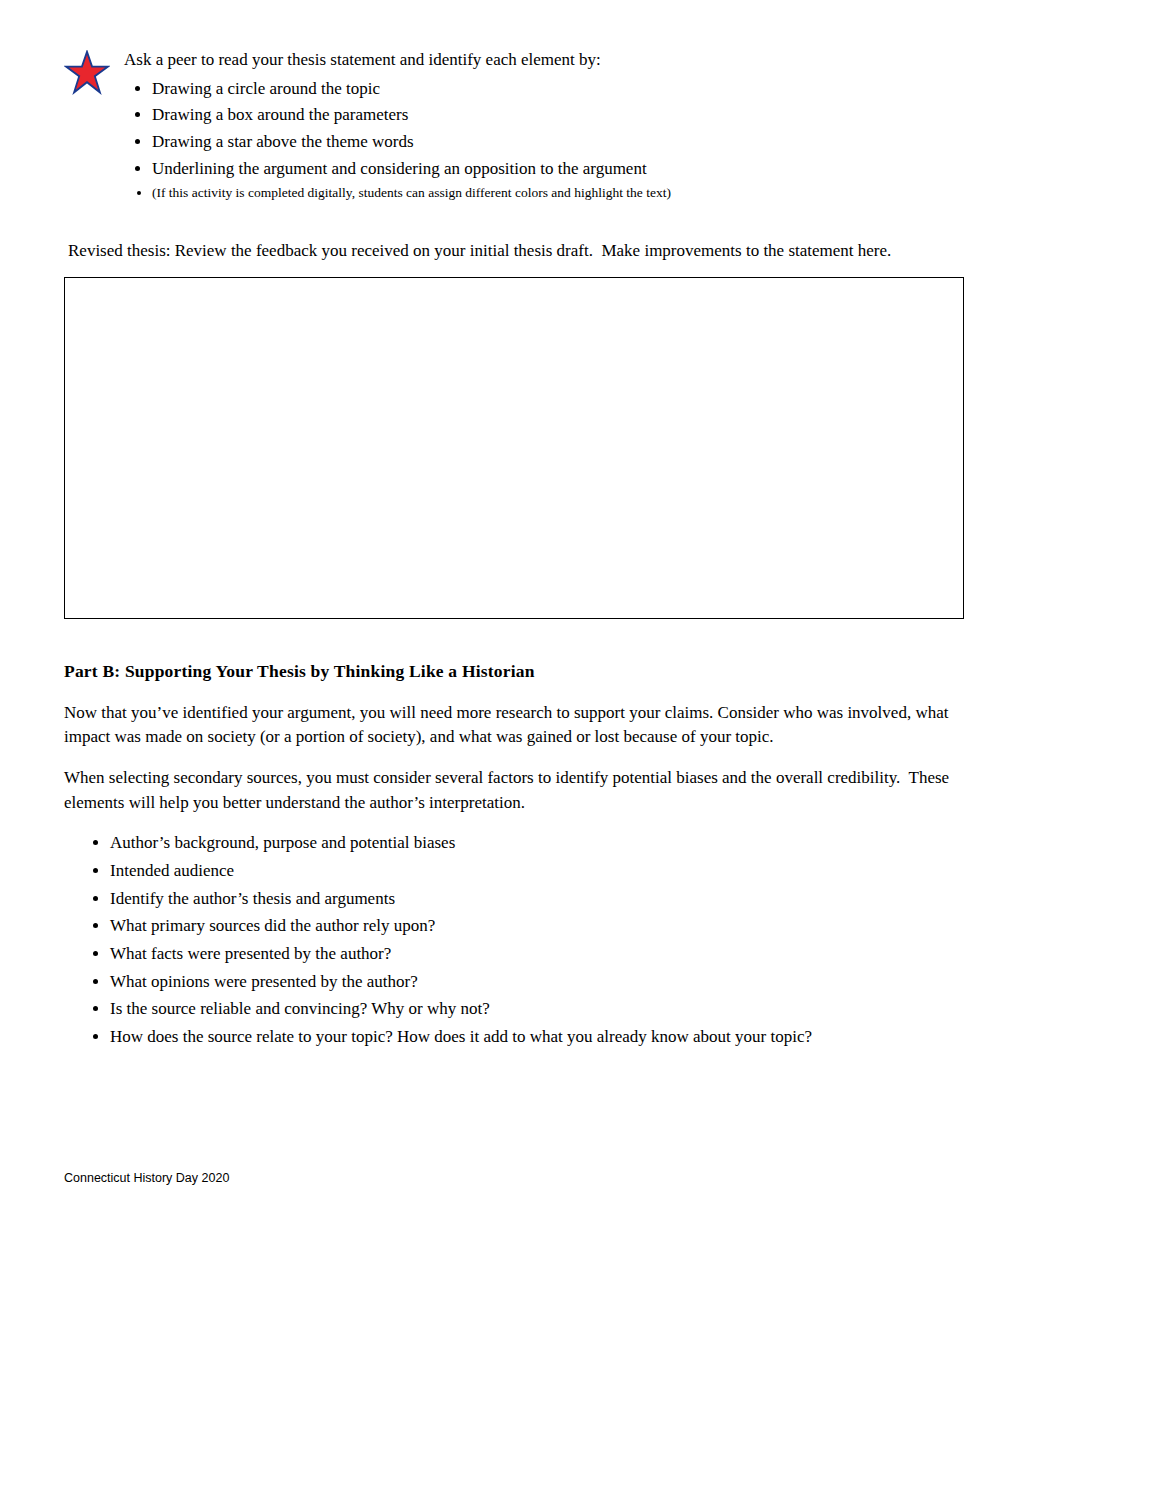Ask a peer to read your thesis statement and identify each element by:
Drawing a circle around the topic
Drawing a box around the parameters
Drawing a star above the theme words
Underlining the argument and considering an opposition to the argument
(If this activity is completed digitally, students can assign different colors and highlight the text)
Revised thesis: Review the feedback you received on your initial thesis draft. Make improvements to the statement here.
Part B: Supporting Your Thesis by Thinking Like a Historian
Now that you’ve identified your argument, you will need more research to support your claims. Consider who was involved, what impact was made on society (or a portion of society), and what was gained or lost because of your topic.
When selecting secondary sources, you must consider several factors to identify potential biases and the overall credibility. These elements will help you better understand the author’s interpretation.
Author’s background, purpose and potential biases
Intended audience
Identify the author’s thesis and arguments
What primary sources did the author rely upon?
What facts were presented by the author?
What opinions were presented by the author?
Is the source reliable and convincing? Why or why not?
How does the source relate to your topic? How does it add to what you already know about your topic?
Connecticut History Day 2020